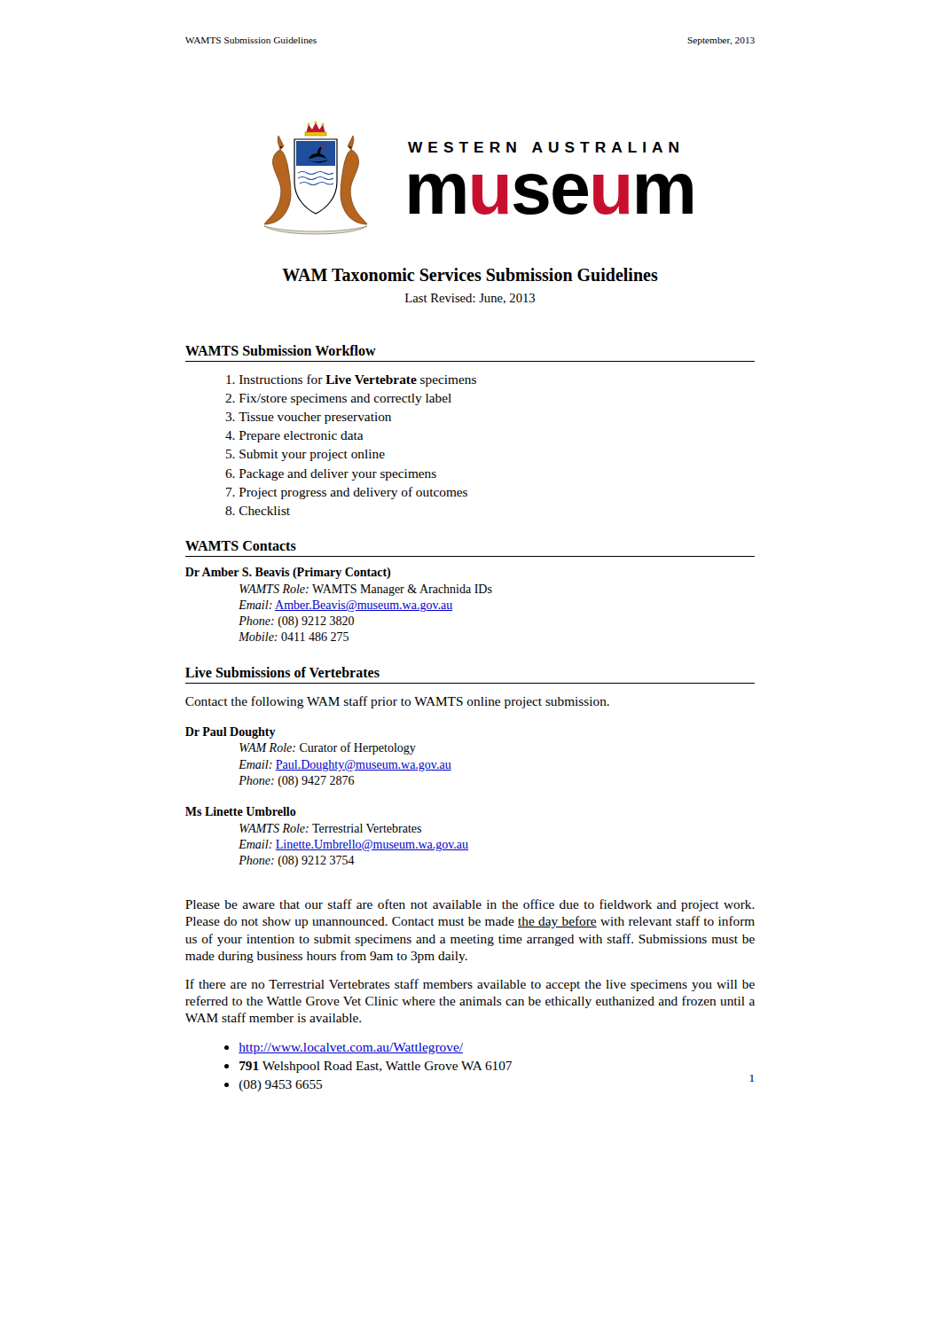WAMTS Submission Guidelines September, 2013
WESTERN AUSTRALIAN
muse um
WAM Taxonomic Services Submission Guidelines
Last Revised: June, 2013
WAMTS Submission Workflow
Instructions for Live Vertebrate specimens
Fix/store specimens and correctly label
Tissue voucher preservation
Prepare electronic data
Submit your project online
Package and deliver your specimens
Project progress and delivery of outcomes
Checklist
WAMTS Contacts
Dr Amber S. Beavis (Primary Contact)
WAMTS Role: WAMTS Manager & Arachnida IDs
Email: Amber.Beavis@museum.wa.gov.au
Phone: (08) 9212 3820
Mobile: 0411 486 275
Live Submissions of Vertebrates
Contact the following WAM staff prior to WAMTS online project submission.
Dr Paul Doughty
WAM Role: Curator of Herpetology
Email: Paul.Doughty@museum.wa.gov.au
Phone: (08) 9427 2876
Ms Linette Umbrello
WAMTS Role: Terrestrial Vertebrates
Email: Linette.Umbrello@museum.wa.gov.au
Phone: (08) 9212 3754
Please be aware that our staff are often not available in the office due to fieldwork and project work. Please do not show up unannounced. Contact must be made the day before with relevant staff to inform us of your intention to submit specimens and a meeting time arranged with staff. Submissions must be made during business hours from 9am to 3pm daily.
If there are no Terrestrial Vertebrates staff members available to accept the live specimens you will be referred to the Wattle Grove Vet Clinic where the animals can be ethically euthanized and frozen until a WAM staff member is available.
http://www.localvet.com.au/Wattlegrove/
791 Welshpool Road East, Wattle Grove WA 6107
(08) 9453 6655
1